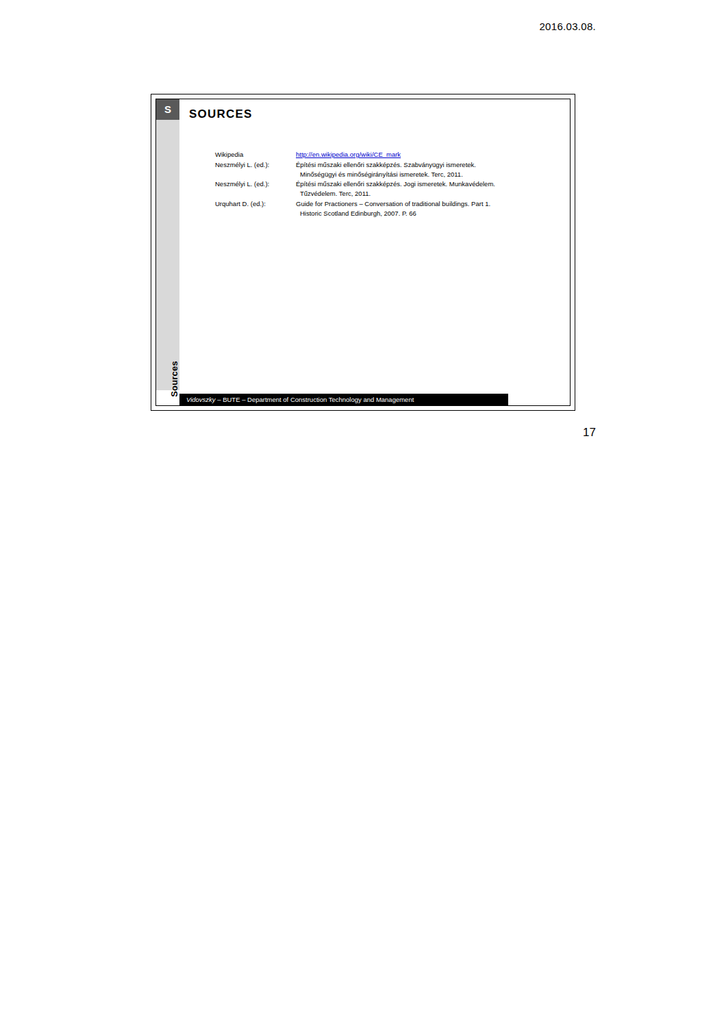2016.03.08.
S
Sources
SOURCES
| Wikipedia | http://en.wikipedia.org/wiki/CE_mark |
| Neszmélyi L. (ed.): | Építési műszaki ellenőri szakképzés. Szabványügyi ismeretek. Minőségügyi és minőségirányítási ismeretek. Terc, 2011. |
| Neszmélyi L. (ed.): | Építési műszaki ellenőri szakképzés. Jogi ismeretek. Munkavédelem. Tűzvédelem. Terc, 2011. |
| Urquhart D. (ed.): | Guide for Practioners – Conversation of traditional buildings. Part 1. Historic Scotland Edinburgh, 2007. P. 66 |
Vidovszky – BUTE – Department of Construction Technology and Management
17